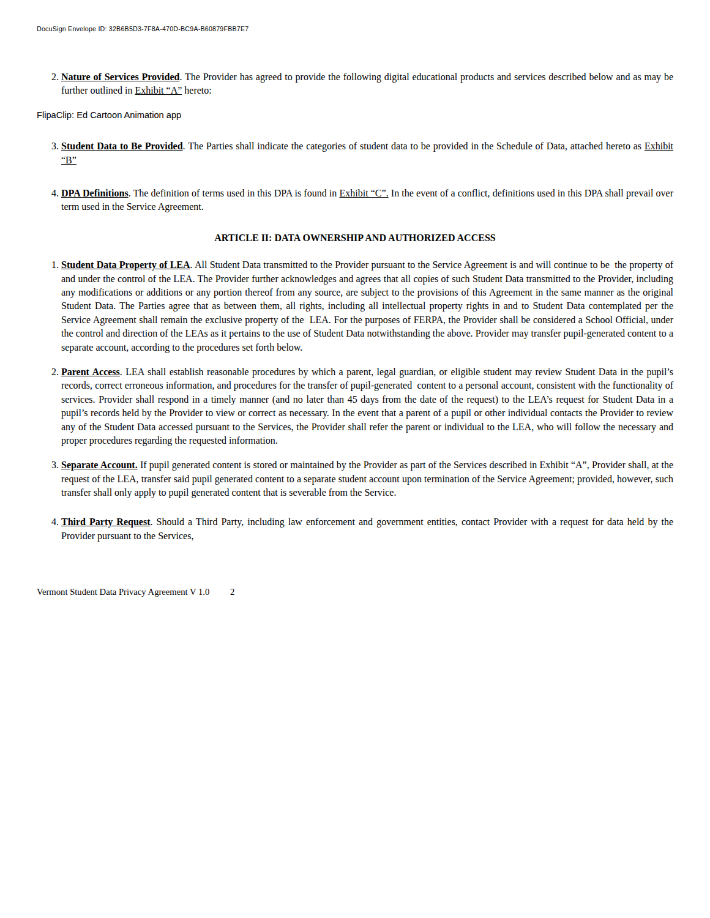DocuSign Envelope ID: 32B6B5D3-7F8A-470D-BC9A-B60879FBB7E7
Nature of Services Provided. The Provider has agreed to provide the following digital educational products and services described below and as may be further outlined in Exhibit “A” hereto:
FlipaClip: Ed Cartoon Animation app
Student Data to Be Provided. The Parties shall indicate the categories of student data to be provided in the Schedule of Data, attached hereto as Exhibit “B”
DPA Definitions. The definition of terms used in this DPA is found in Exhibit “C”. In the event of a conflict, definitions used in this DPA shall prevail over term used in the Service Agreement.
ARTICLE II: DATA OWNERSHIP AND AUTHORIZED ACCESS
Student Data Property of LEA. All Student Data transmitted to the Provider pursuant to the Service Agreement is and will continue to be the property of and under the control of the LEA. The Provider further acknowledges and agrees that all copies of such Student Data transmitted to the Provider, including any modifications or additions or any portion thereof from any source, are subject to the provisions of this Agreement in the same manner as the original Student Data. The Parties agree that as between them, all rights, including all intellectual property rights in and to Student Data contemplated per the Service Agreement shall remain the exclusive property of the LEA. For the purposes of FERPA, the Provider shall be considered a School Official, under the control and direction of the LEAs as it pertains to the use of Student Data notwithstanding the above. Provider may transfer pupil-generated content to a separate account, according to the procedures set forth below.
Parent Access. LEA shall establish reasonable procedures by which a parent, legal guardian, or eligible student may review Student Data in the pupil’s records, correct erroneous information, and procedures for the transfer of pupil-generated content to a personal account, consistent with the functionality of services. Provider shall respond in a timely manner (and no later than 45 days from the date of the request) to the LEA’s request for Student Data in a pupil’s records held by the Provider to view or correct as necessary. In the event that a parent of a pupil or other individual contacts the Provider to review any of the Student Data accessed pursuant to the Services, the Provider shall refer the parent or individual to the LEA, who will follow the necessary and proper procedures regarding the requested information.
Separate Account. If pupil generated content is stored or maintained by the Provider as part of the Services described in Exhibit “A”, Provider shall, at the request of the LEA, transfer said pupil generated content to a separate student account upon termination of the Service Agreement; provided, however, such transfer shall only apply to pupil generated content that is severable from the Service.
Third Party Request. Should a Third Party, including law enforcement and government entities, contact Provider with a request for data held by the Provider pursuant to the Services,
Vermont Student Data Privacy Agreement V 1.0 2